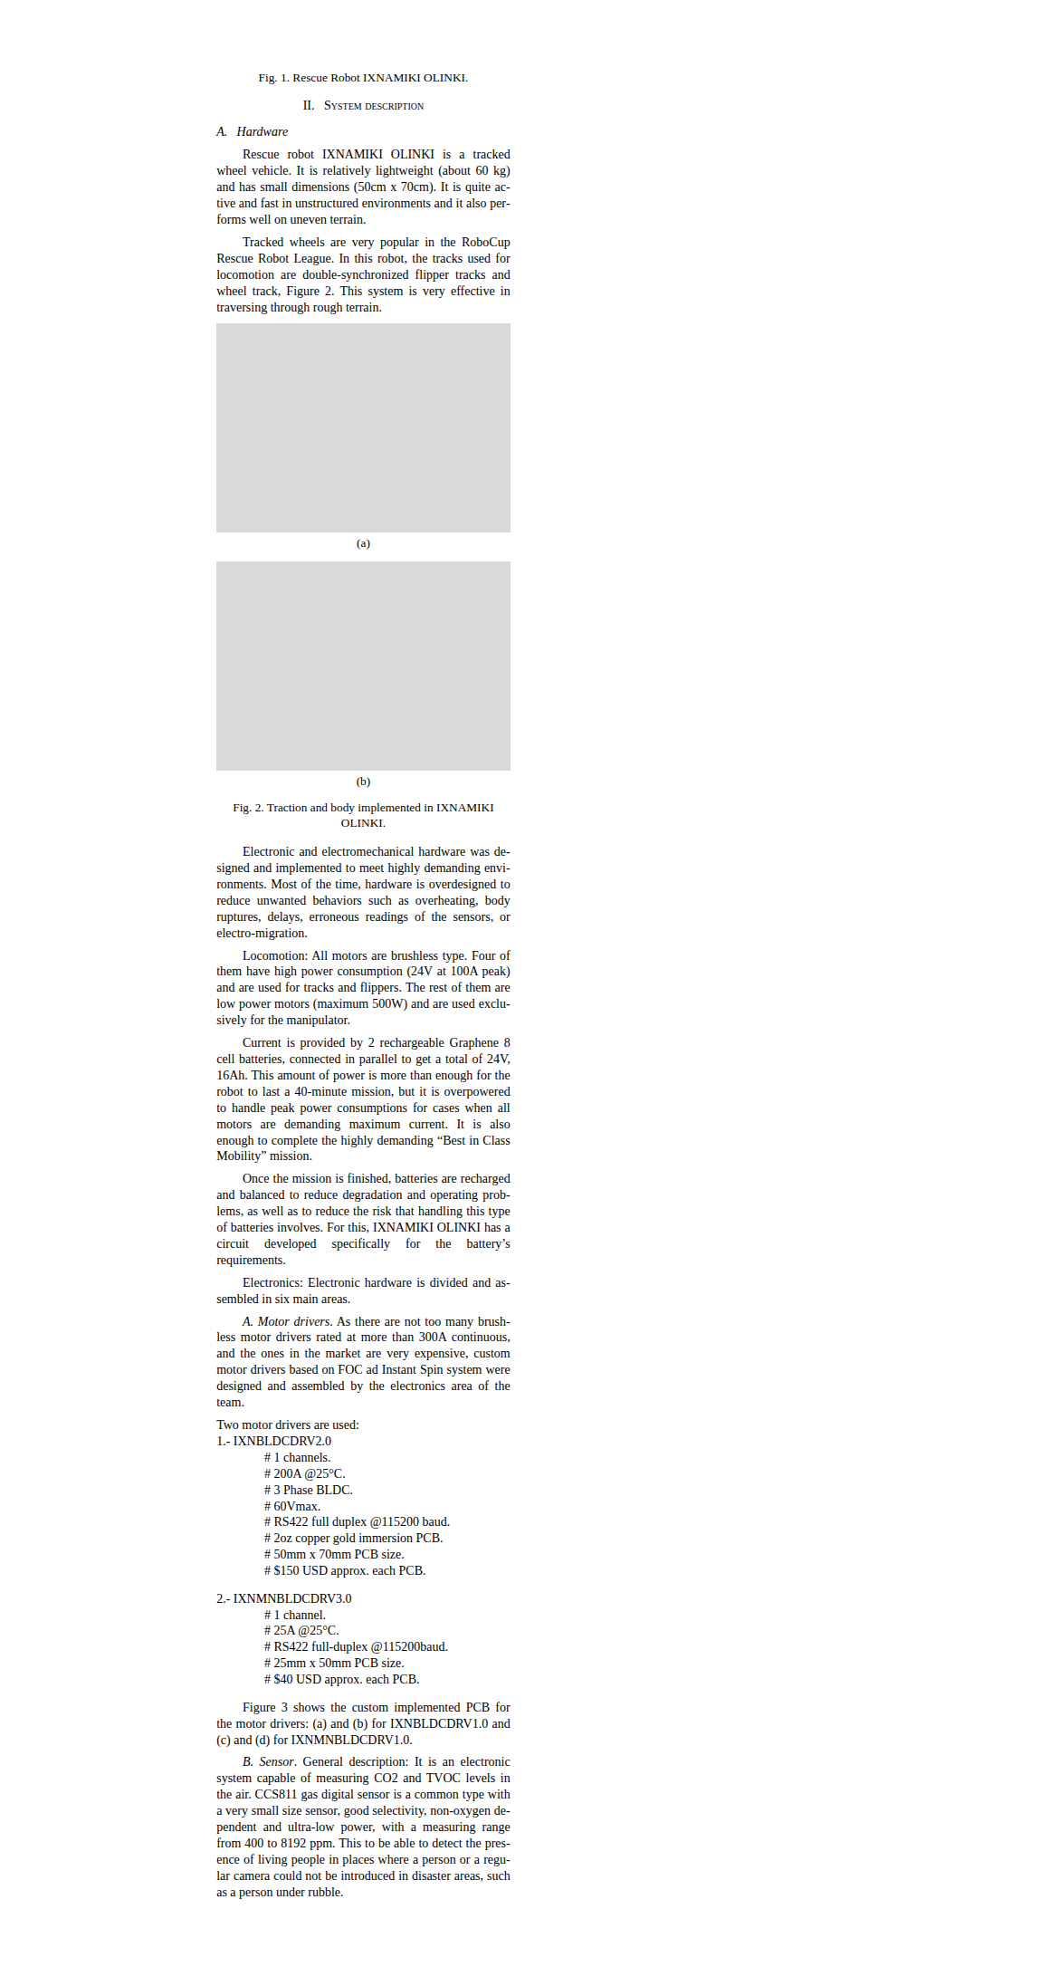Fig. 1. Rescue Robot IXNAMIKI OLINKI.
II. System description
A. Hardware
Rescue robot IXNAMIKI OLINKI is a tracked wheel vehicle. It is relatively lightweight (about 60 kg) and has small dimensions (50cm x 70cm). It is quite active and fast in unstructured environments and it also performs well on uneven terrain.
Tracked wheels are very popular in the RoboCup Rescue Robot League. In this robot, the tracks used for locomotion are double-synchronized flipper tracks and wheel track, Figure 2. This system is very effective in traversing through rough terrain.
(a)
(b)
Fig. 2. Traction and body implemented in IXNAMIKI OLINKI.
Electronic and electromechanical hardware was designed and implemented to meet highly demanding environments. Most of the time, hardware is overdesigned to reduce unwanted behaviors such as overheating, body ruptures, delays, erroneous readings of the sensors, or electro-migration.
Locomotion: All motors are brushless type. Four of them have high power consumption (24V at 100A peak) and are used for tracks and flippers. The rest of them are low power motors (maximum 500W) and are used exclusively for the manipulator.
Current is provided by 2 rechargeable Graphene 8 cell batteries, connected in parallel to get a total of 24V, 16Ah. This amount of power is more than enough for the robot to last a 40-minute mission, but it is overpowered to handle peak power consumptions for cases when all motors are demanding maximum current. It is also enough to complete the highly demanding “Best in Class Mobility” mission.
Once the mission is finished, batteries are recharged and balanced to reduce degradation and operating problems, as well as to reduce the risk that handling this type of batteries involves. For this, IXNAMIKI OLINKI has a circuit developed specifically for the battery’s requirements.
Electronics: Electronic hardware is divided and assembled in six main areas.
A. Motor drivers. As there are not too many brushless motor drivers rated at more than 300A continuous, and the ones in the market are very expensive, custom motor drivers based on FOC ad Instant Spin system were designed and assembled by the electronics area of the team.
Two motor drivers are used:
1.- IXNBLDCDRV2.0
# 1 channels.
# 200A @25°C.
# 3 Phase BLDC.
# 60Vmax.
# RS422 full duplex @115200 baud.
# 2oz copper gold immersion PCB.
# 50mm x 70mm PCB size.
# $150 USD approx. each PCB.
2.- IXNMNBLDCDRV3.0
# 1 channel.
# 25A @25°C.
# RS422 full-duplex @115200baud.
# 25mm x 50mm PCB size.
# $40 USD approx. each PCB.
Figure 3 shows the custom implemented PCB for the motor drivers: (a) and (b) for IXNBLDCDRV1.0 and (c) and (d) for IXNMNBLDCDRV1.0.
B. Sensor. General description: It is an electronic system capable of measuring CO2 and TVOC levels in the air. CCS811 gas digital sensor is a common type with a very small size sensor, good selectivity, non-oxygen dependent and ultra-low power, with a measuring range from 400 to 8192 ppm. This to be able to detect the presence of living people in places where a person or a regular camera could not be introduced in disaster areas, such as a person under rubble.